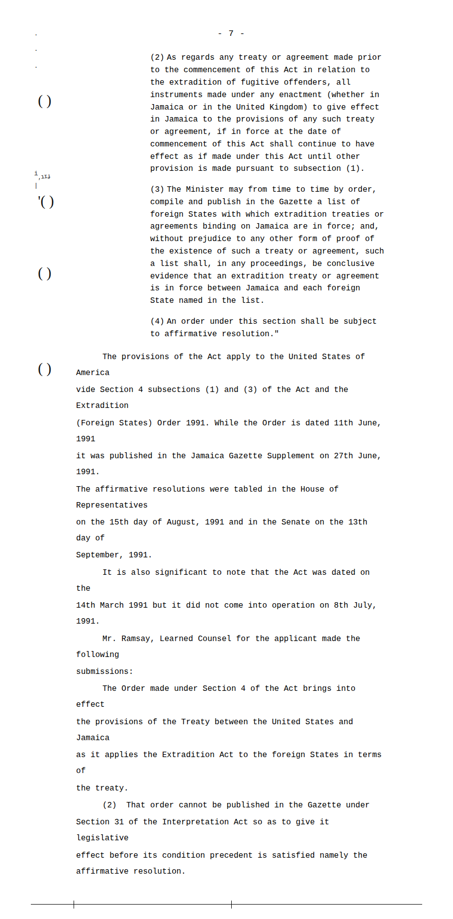.
.
.
i
|
,ıɪɟ
( )
'( )
( )
( )
- 7 -
(2) As regards any treaty or agreement made prior to the commencement of this Act in relation to the extradition of fugitive offenders, all instruments made under any enactment (whether in Jamaica or in the United Kingdom) to give effect in Jamaica to the provisions of any such treaty or agreement, if in force at the date of commencement of this Act shall continue to have effect as if made under this Act until other provision is made pursuant to subsection (1).
(3) The Minister may from time to time by order, compile and publish in the Gazette a list of foreign States with which extradition treaties or agreements binding on Jamaica are in force; and, without prejudice to any other form of proof of the existence of such a treaty or agreement, such a list shall, in any proceedings, be conclusive evidence that an extradition treaty or agreement is in force between Jamaica and each foreign State named in the list.
(4) An order under this section shall be subject to affirmative resolution."
The provisions of the Act apply to the United States of America
vide Section 4 subsections (1) and (3) of the Act and the Extradition
(Foreign States) Order 1991. While the Order is dated 11th June, 1991
it was published in the Jamaica Gazette Supplement on 27th June, 1991.
The affirmative resolutions were tabled in the House of Representatives
on the 15th day of August, 1991 and in the Senate on the 13th day of
September, 1991.
It is also significant to note that the Act was dated on the
14th March 1991 but it did not come into operation on 8th July, 1991.
Mr. Ramsay, Learned Counsel for the applicant made the following
submissions:
The Order made under Section 4 of the Act brings into effect
the provisions of the Treaty between the United States and Jamaica
as it applies the Extradition Act to the foreign States in terms of
the treaty.
(2) That order cannot be published in the Gazette under
Section 31 of the Interpretation Act so as to give it legislative
effect before its condition precedent is satisfied namely the affirmative resolution.